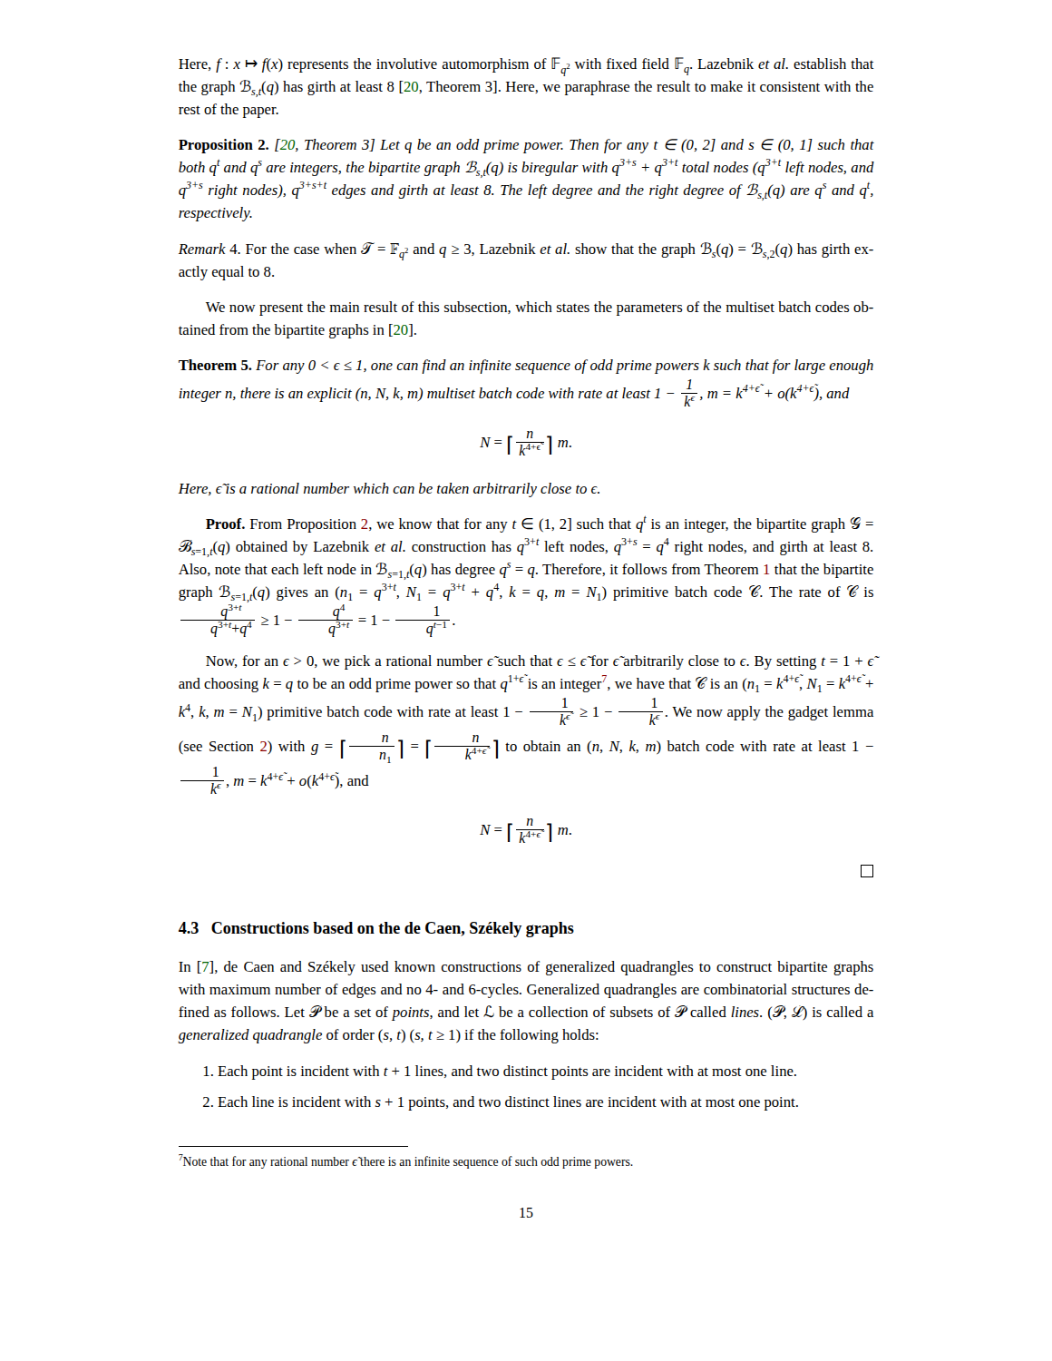Here, f : x ↦ f(x) represents the involutive automorphism of 𝔽q2 with fixed field 𝔽q. Lazebnik et al. establish that the graph ℬs,t(q) has girth at least 8 [20, Theorem 3]. Here, we paraphrase the result to make it consistent with the rest of the paper.
Proposition 2. [20, Theorem 3] Let q be an odd prime power. Then for any t ∈ (0, 2] and s ∈ (0, 1] such that both qt and qs are integers, the bipartite graph ℬs,t(q) is biregular with q3+s + q3+t total nodes (q3+t left nodes, and q3+s right nodes), q3+s+t edges and girth at least 8. The left degree and the right degree of ℬs,t(q) are qs and qt, respectively.
Remark 4. For the case when 𝒯 = 𝔽q2 and q ≥ 3, Lazebnik et al. show that the graph ℬs(q) = ℬs,2(q) has girth exactly equal to 8.
We now present the main result of this subsection, which states the parameters of the multiset batch codes obtained from the bipartite graphs in [20].
Theorem 5. For any 0 < ϵ ≤ 1, one can find an infinite sequence of odd prime powers k such that for large enough integer n, there is an explicit (n, N, k, m) multiset batch code with rate at least 1 − 1 kϵ, m = k4+ϵ̃ + o(k4+ϵ̃), and
N = ⌈nk4+ϵ̃⌉ m.
Here, ϵ̃ is a rational number which can be taken arbitrarily close to ϵ.
Proof. From Proposition 2, we know that for any t ∈ (1, 2] such that qt is an integer, the bipartite graph 𝒢 = ℬs=1,t(q) obtained by Lazebnik et al. construction has q3+t left nodes, q3+s = q4 right nodes, and girth at least 8. Also, note that each left node in ℬs=1,t(q) has degree qs = q. Therefore, it follows from Theorem 1 that the bipartite graph ℬs=1,t(q) gives an (n1 = q3+t, N1 = q3+t + q4, k = q, m = N1) primitive batch code 𝒞. The rate of 𝒞 is q3+t q3+t+q4 ≥ 1 − q4 q3+t = 1 − 1 qt−1.
Now, for an ϵ > 0, we pick a rational number ϵ̃ such that ϵ ≤ ϵ̃ for ϵ̃ arbitrarily close to ϵ. By setting t = 1 + ϵ̃ and choosing k = q to be an odd prime power so that q1+ϵ̃ is an integer7, we have that 𝒞 is an (n1 = k4+ϵ̃, N1 = k4+ϵ̃ + k4, k, m = N1) primitive batch code with rate at least 1 − 1 kϵ̃ ≥ 1 − 1 kϵ. We now apply the gadget lemma (see Section 2) with g = ⌈nn1⌉ = ⌈nk4+ϵ̃⌉ to obtain an (n, N, k, m) batch code with rate at least 1 − 1 kϵ, m = k4+ϵ̃ + o(k4+ϵ̃), and
N = ⌈nk4+ϵ̃⌉ m.
4.3 Constructions based on the de Caen, Székely graphs
In [7], de Caen and Székely used known constructions of generalized quadrangles to construct bipartite graphs with maximum number of edges and no 4- and 6-cycles. Generalized quadrangles are combinatorial structures defined as follows. Let 𝒫 be a set of points, and let ℒ be a collection of subsets of 𝒫 called lines. (𝒫, ℒ) is called a generalized quadrangle of order (s, t) (s, t ≥ 1) if the following holds:
Each point is incident with t + 1 lines, and two distinct points are incident with at most one line.
Each line is incident with s + 1 points, and two distinct lines are incident with at most one point.
7Note that for any rational number ϵ̃ there is an infinite sequence of such odd prime powers.
15